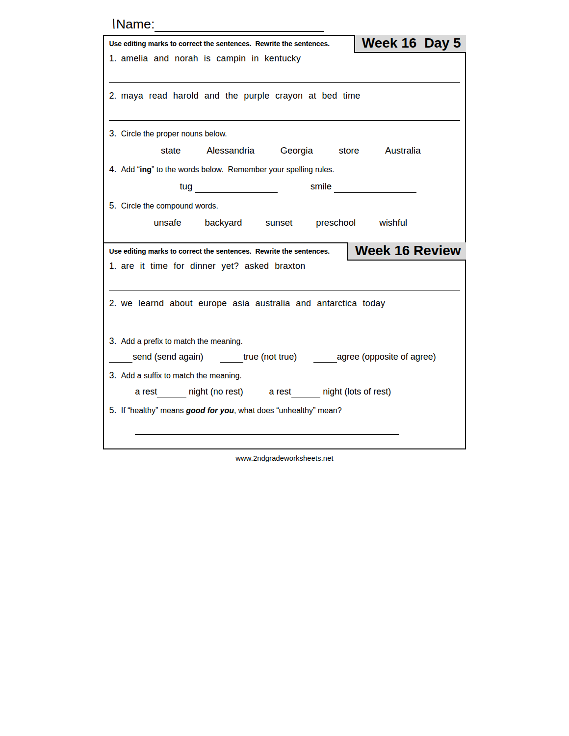\Name:
Week 16 Day 5
Use editing marks to correct the sentences. Rewrite the sentences.
1. amelia and norah is campin in kentucky
2. maya read harold and the purple crayon at bed time
3. Circle the proper nouns below.
state Alessandria Georgia store Australia
4. Add “ing” to the words below. Remember your spelling rules.
tug smile
5. Circle the compound words.
unsafe backyard sunset preschool wishful
Week 16 Review
Use editing marks to correct the sentences. Rewrite the sentences.
1. are it time for dinner yet? asked braxton
2. we learnd about europe asia australia and antarctica today
3. Add a prefix to match the meaning.
send (send again) true (not true) agree (opposite of agree)
3. Add a suffix to match the meaning.
a rest night (no rest) a rest night (lots of rest)
5. If “healthy” means good for you, what does “unhealthy” mean?
www.2ndgradeworksheets.net